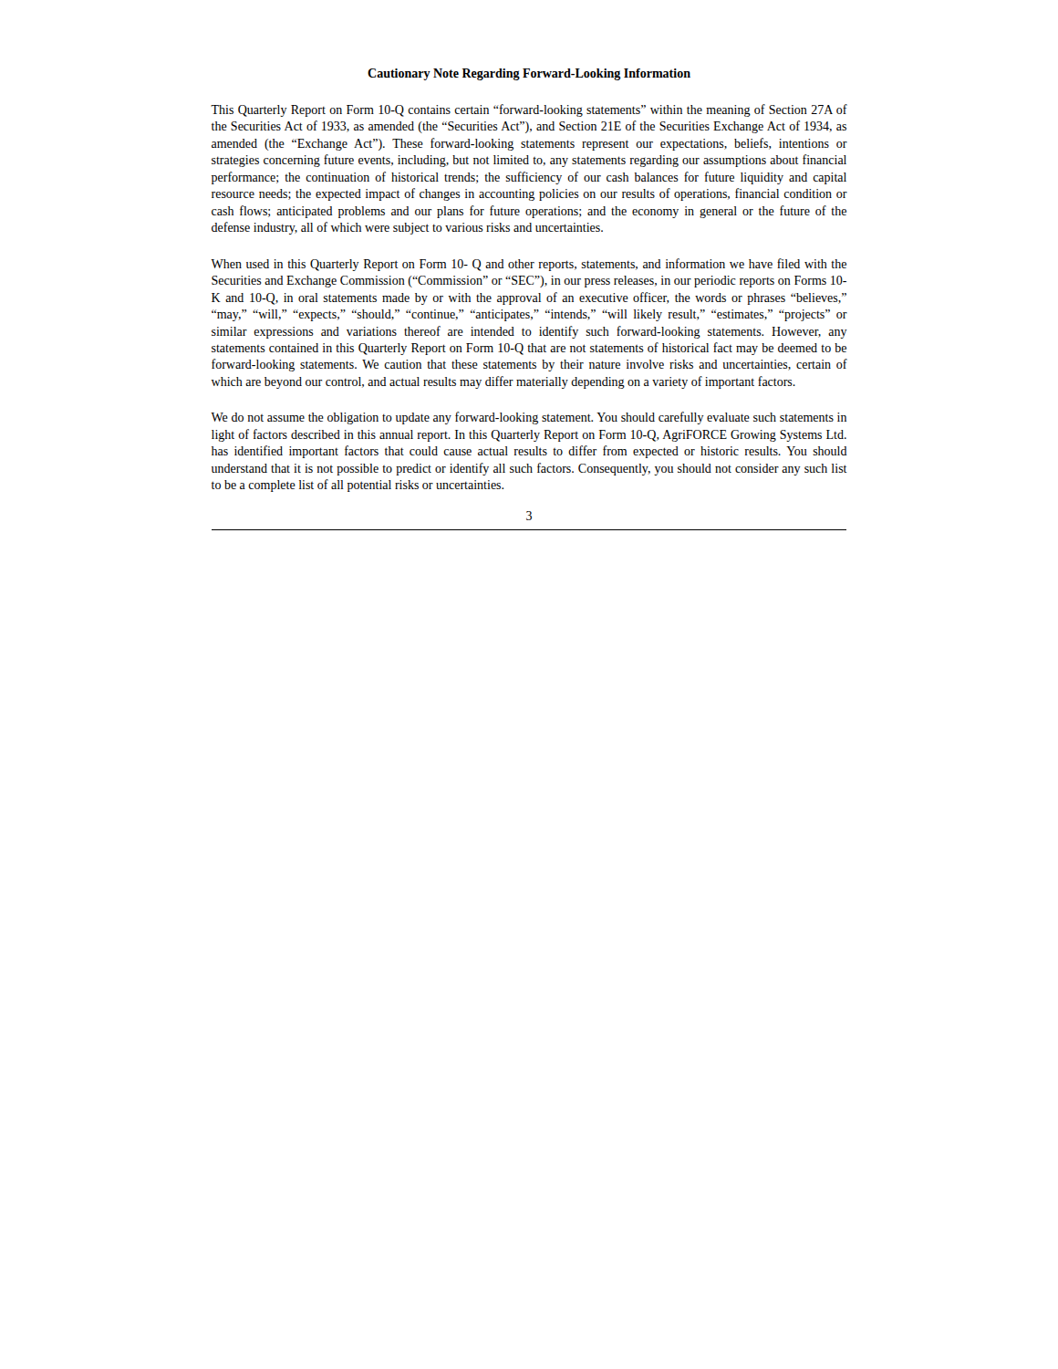Cautionary Note Regarding Forward-Looking Information
This Quarterly Report on Form 10-Q contains certain “forward-looking statements” within the meaning of Section 27A of the Securities Act of 1933, as amended (the “Securities Act”), and Section 21E of the Securities Exchange Act of 1934, as amended (the “Exchange Act”). These forward-looking statements represent our expectations, beliefs, intentions or strategies concerning future events, including, but not limited to, any statements regarding our assumptions about financial performance; the continuation of historical trends; the sufficiency of our cash balances for future liquidity and capital resource needs; the expected impact of changes in accounting policies on our results of operations, financial condition or cash flows; anticipated problems and our plans for future operations; and the economy in general or the future of the defense industry, all of which were subject to various risks and uncertainties.
When used in this Quarterly Report on Form 10- Q and other reports, statements, and information we have filed with the Securities and Exchange Commission (“Commission” or “SEC”), in our press releases, in our periodic reports on Forms 10-K and 10-Q, in oral statements made by or with the approval of an executive officer, the words or phrases “believes,” “may,” “will,” “expects,” “should,” “continue,” “anticipates,” “intends,” “will likely result,” “estimates,” “projects” or similar expressions and variations thereof are intended to identify such forward-looking statements. However, any statements contained in this Quarterly Report on Form 10-Q that are not statements of historical fact may be deemed to be forward-looking statements. We caution that these statements by their nature involve risks and uncertainties, certain of which are beyond our control, and actual results may differ materially depending on a variety of important factors.
We do not assume the obligation to update any forward-looking statement. You should carefully evaluate such statements in light of factors described in this annual report. In this Quarterly Report on Form 10-Q, AgriFORCE Growing Systems Ltd. has identified important factors that could cause actual results to differ from expected or historic results. You should understand that it is not possible to predict or identify all such factors. Consequently, you should not consider any such list to be a complete list of all potential risks or uncertainties.
3